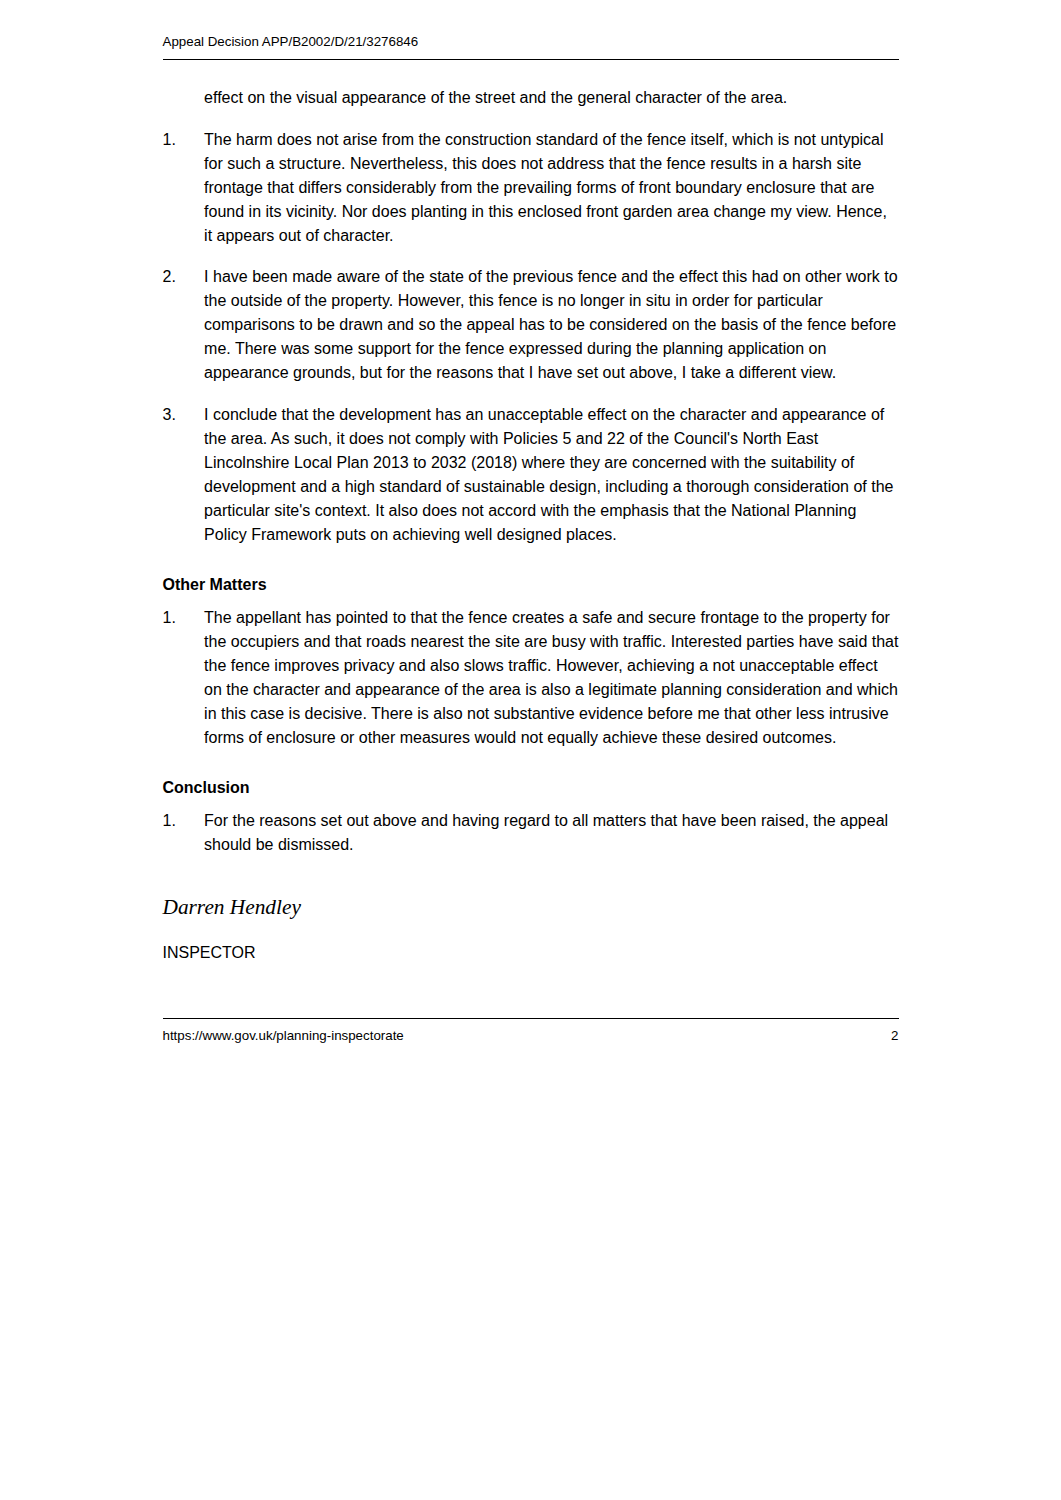Appeal Decision APP/B2002/D/21/3276846
effect on the visual appearance of the street and the general character of the area.
The harm does not arise from the construction standard of the fence itself, which is not untypical for such a structure. Nevertheless, this does not address that the fence results in a harsh site frontage that differs considerably from the prevailing forms of front boundary enclosure that are found in its vicinity. Nor does planting in this enclosed front garden area change my view. Hence, it appears out of character.
I have been made aware of the state of the previous fence and the effect this had on other work to the outside of the property. However, this fence is no longer in situ in order for particular comparisons to be drawn and so the appeal has to be considered on the basis of the fence before me. There was some support for the fence expressed during the planning application on appearance grounds, but for the reasons that I have set out above, I take a different view.
I conclude that the development has an unacceptable effect on the character and appearance of the area. As such, it does not comply with Policies 5 and 22 of the Council's North East Lincolnshire Local Plan 2013 to 2032 (2018) where they are concerned with the suitability of development and a high standard of sustainable design, including a thorough consideration of the particular site's context. It also does not accord with the emphasis that the National Planning Policy Framework puts on achieving well designed places.
Other Matters
The appellant has pointed to that the fence creates a safe and secure frontage to the property for the occupiers and that roads nearest the site are busy with traffic. Interested parties have said that the fence improves privacy and also slows traffic. However, achieving a not unacceptable effect on the character and appearance of the area is also a legitimate planning consideration and which in this case is decisive. There is also not substantive evidence before me that other less intrusive forms of enclosure or other measures would not equally achieve these desired outcomes.
Conclusion
For the reasons set out above and having regard to all matters that have been raised, the appeal should be dismissed.
Darren Hendley
INSPECTOR
https://www.gov.uk/planning-inspectorate 2